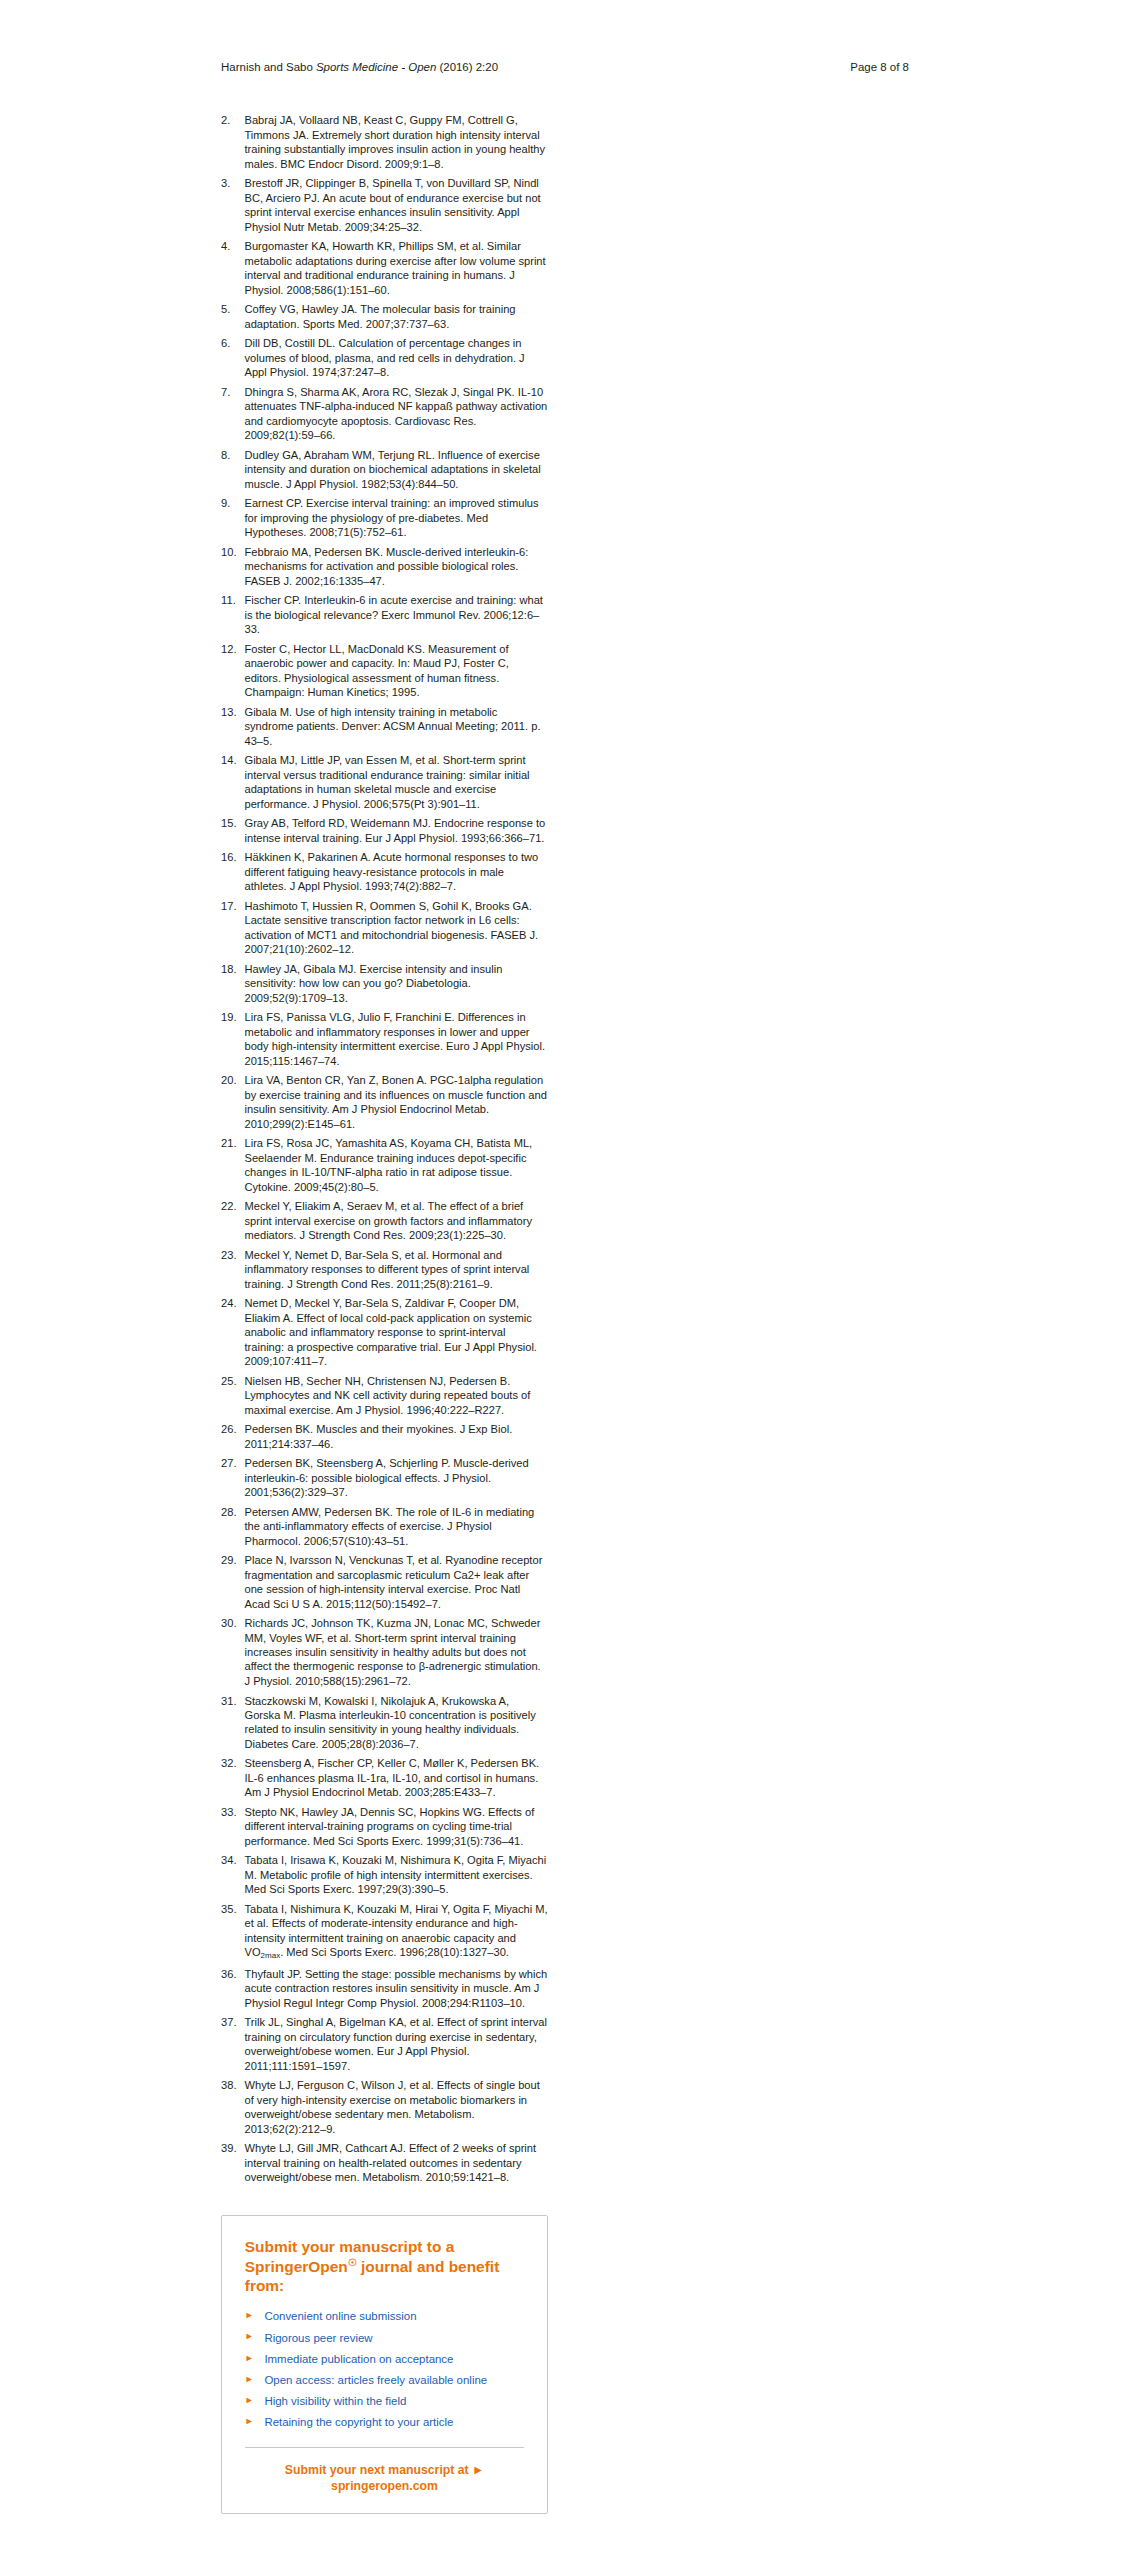Harnish and Sabo Sports Medicine - Open (2016) 2:20
Page 8 of 8
Babraj JA, Vollaard NB, Keast C, Guppy FM, Cottrell G, Timmons JA. Extremely short duration high intensity interval training substantially improves insulin action in young healthy males. BMC Endocr Disord. 2009;9:1–8.
Brestoff JR, Clippinger B, Spinella T, von Duvillard SP, Nindl BC, Arciero PJ. An acute bout of endurance exercise but not sprint interval exercise enhances insulin sensitivity. Appl Physiol Nutr Metab. 2009;34:25–32.
Burgomaster KA, Howarth KR, Phillips SM, et al. Similar metabolic adaptations during exercise after low volume sprint interval and traditional endurance training in humans. J Physiol. 2008;586(1):151–60.
Coffey VG, Hawley JA. The molecular basis for training adaptation. Sports Med. 2007;37:737–63.
Dill DB, Costill DL. Calculation of percentage changes in volumes of blood, plasma, and red cells in dehydration. J Appl Physiol. 1974;37:247–8.
Dhingra S, Sharma AK, Arora RC, Slezak J, Singal PK. IL-10 attenuates TNF-alpha-induced NF kappaß pathway activation and cardiomyocyte apoptosis. Cardiovasc Res. 2009;82(1):59–66.
Dudley GA, Abraham WM, Terjung RL. Influence of exercise intensity and duration on biochemical adaptations in skeletal muscle. J Appl Physiol. 1982;53(4):844–50.
Earnest CP. Exercise interval training: an improved stimulus for improving the physiology of pre-diabetes. Med Hypotheses. 2008;71(5):752–61.
Febbraio MA, Pedersen BK. Muscle-derived interleukin-6: mechanisms for activation and possible biological roles. FASEB J. 2002;16:1335–47.
Fischer CP. Interleukin-6 in acute exercise and training: what is the biological relevance? Exerc Immunol Rev. 2006;12:6–33.
Foster C, Hector LL, MacDonald KS. Measurement of anaerobic power and capacity. In: Maud PJ, Foster C, editors. Physiological assessment of human fitness. Champaign: Human Kinetics; 1995.
Gibala M. Use of high intensity training in metabolic syndrome patients. Denver: ACSM Annual Meeting; 2011. p. 43–5.
Gibala MJ, Little JP, van Essen M, et al. Short-term sprint interval versus traditional endurance training: similar initial adaptations in human skeletal muscle and exercise performance. J Physiol. 2006;575(Pt 3):901–11.
Gray AB, Telford RD, Weidemann MJ. Endocrine response to intense interval training. Eur J Appl Physiol. 1993;66:366–71.
Häkkinen K, Pakarinen A. Acute hormonal responses to two different fatiguing heavy-resistance protocols in male athletes. J Appl Physiol. 1993;74(2):882–7.
Hashimoto T, Hussien R, Oommen S, Gohil K, Brooks GA. Lactate sensitive transcription factor network in L6 cells: activation of MCT1 and mitochondrial biogenesis. FASEB J. 2007;21(10):2602–12.
Hawley JA, Gibala MJ. Exercise intensity and insulin sensitivity: how low can you go? Diabetologia. 2009;52(9):1709–13.
Lira FS, Panissa VLG, Julio F, Franchini E. Differences in metabolic and inflammatory responses in lower and upper body high-intensity intermittent exercise. Euro J Appl Physiol. 2015;115:1467–74.
Lira VA, Benton CR, Yan Z, Bonen A. PGC-1alpha regulation by exercise training and its influences on muscle function and insulin sensitivity. Am J Physiol Endocrinol Metab. 2010;299(2):E145–61.
Lira FS, Rosa JC, Yamashita AS, Koyama CH, Batista ML, Seelaender M. Endurance training induces depot-specific changes in IL-10/TNF-alpha ratio in rat adipose tissue. Cytokine. 2009;45(2):80–5.
Meckel Y, Eliakim A, Seraev M, et al. The effect of a brief sprint interval exercise on growth factors and inflammatory mediators. J Strength Cond Res. 2009;23(1):225–30.
Meckel Y, Nemet D, Bar-Sela S, et al. Hormonal and inflammatory responses to different types of sprint interval training. J Strength Cond Res. 2011;25(8):2161–9.
Nemet D, Meckel Y, Bar-Sela S, Zaldivar F, Cooper DM, Eliakim A. Effect of local cold-pack application on systemic anabolic and inflammatory response to sprint-interval training: a prospective comparative trial. Eur J Appl Physiol. 2009;107:411–7.
Nielsen HB, Secher NH, Christensen NJ, Pedersen B. Lymphocytes and NK cell activity during repeated bouts of maximal exercise. Am J Physiol. 1996;40:222–R227.
Pedersen BK. Muscles and their myokines. J Exp Biol. 2011;214:337–46.
Pedersen BK, Steensberg A, Schjerling P. Muscle-derived interleukin-6: possible biological effects. J Physiol. 2001;536(2):329–37.
Petersen AMW, Pedersen BK. The role of IL-6 in mediating the anti-inflammatory effects of exercise. J Physiol Pharmocol. 2006;57(S10):43–51.
Place N, Ivarsson N, Venckunas T, et al. Ryanodine receptor fragmentation and sarcoplasmic reticulum Ca2+ leak after one session of high-intensity interval exercise. Proc Natl Acad Sci U S A. 2015;112(50):15492–7.
Richards JC, Johnson TK, Kuzma JN, Lonac MC, Schweder MM, Voyles WF, et al. Short-term sprint interval training increases insulin sensitivity in healthy adults but does not affect the thermogenic response to β-adrenergic stimulation. J Physiol. 2010;588(15):2961–72.
Staczkowski M, Kowalski I, Nikolajuk A, Krukowska A, Gorska M. Plasma interleukin-10 concentration is positively related to insulin sensitivity in young healthy individuals. Diabetes Care. 2005;28(8):2036–7.
Steensberg A, Fischer CP, Keller C, Møller K, Pedersen BK. IL-6 enhances plasma IL-1ra, IL-10, and cortisol in humans. Am J Physiol Endocrinol Metab. 2003;285:E433–7.
Stepto NK, Hawley JA, Dennis SC, Hopkins WG. Effects of different interval-training programs on cycling time-trial performance. Med Sci Sports Exerc. 1999;31(5):736–41.
Tabata I, Irisawa K, Kouzaki M, Nishimura K, Ogita F, Miyachi M. Metabolic profile of high intensity intermittent exercises. Med Sci Sports Exerc. 1997;29(3):390–5.
Tabata I, Nishimura K, Kouzaki M, Hirai Y, Ogita F, Miyachi M, et al. Effects of moderate-intensity endurance and high-intensity intermittent training on anaerobic capacity and VO2max. Med Sci Sports Exerc. 1996;28(10):1327–30.
Thyfault JP. Setting the stage: possible mechanisms by which acute contraction restores insulin sensitivity in muscle. Am J Physiol Regul Integr Comp Physiol. 2008;294:R1103–10.
Trilk JL, Singhal A, Bigelman KA, et al. Effect of sprint interval training on circulatory function during exercise in sedentary, overweight/obese women. Eur J Appl Physiol. 2011;111:1591–1597.
Whyte LJ, Ferguson C, Wilson J, et al. Effects of single bout of very high-intensity exercise on metabolic biomarkers in overweight/obese sedentary men. Metabolism. 2013;62(2):212–9.
Whyte LJ, Gill JMR, Cathcart AJ. Effect of 2 weeks of sprint interval training on health-related outcomes in sedentary overweight/obese men. Metabolism. 2010;59:1421–8.
Submit your manuscript to a SpringerOpen☉ journal and benefit from:
Convenient online submission
Rigorous peer review
Immediate publication on acceptance
Open access: articles freely available online
High visibility within the field
Retaining the copyright to your article
Submit your next manuscript at ► springeropen.com